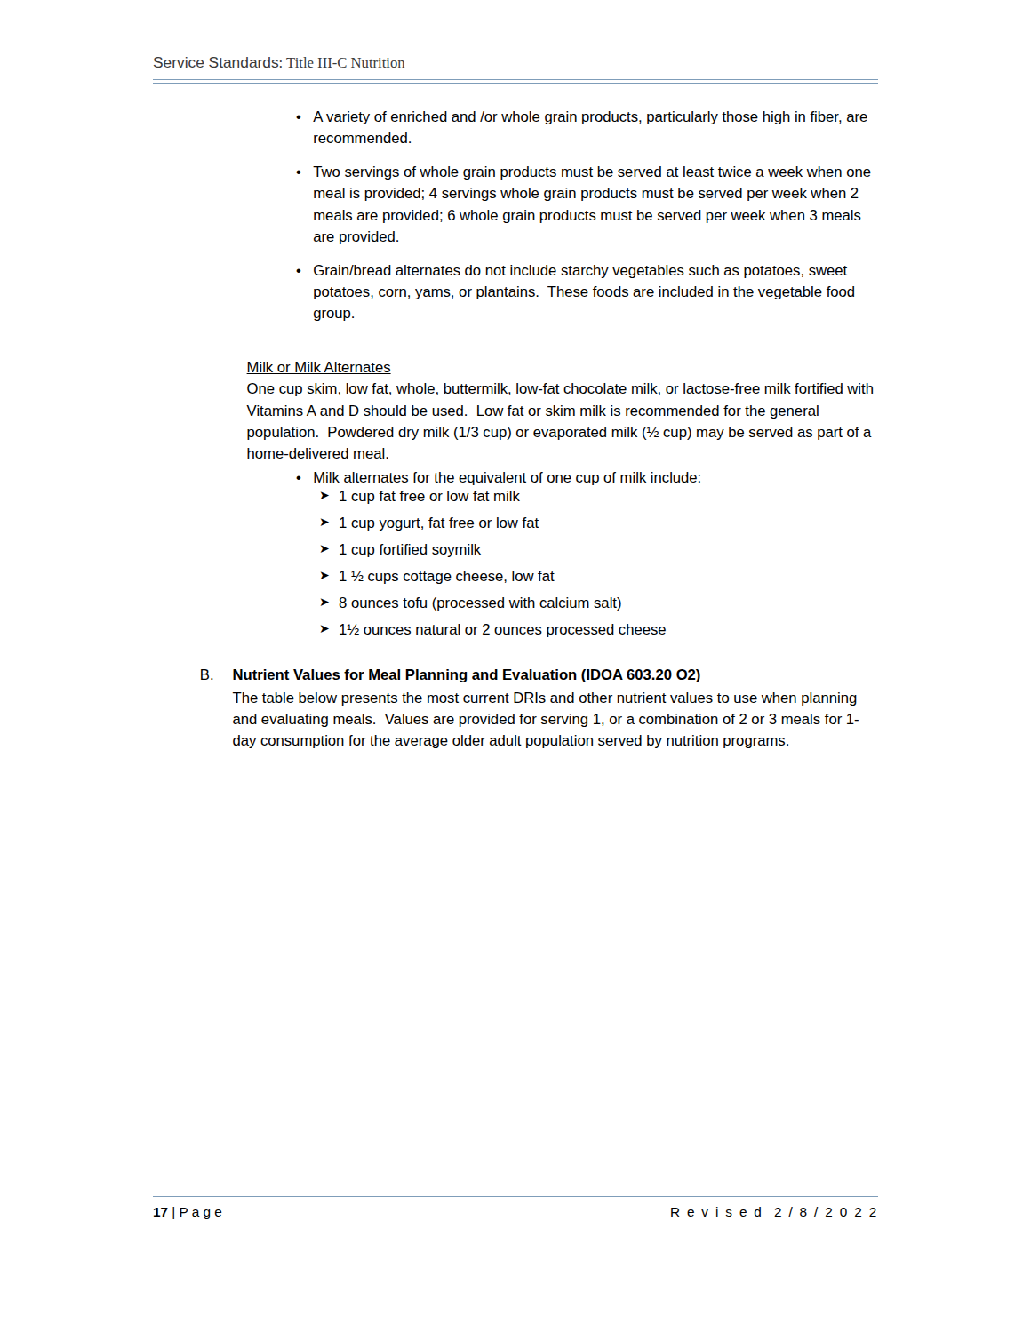Service Standards: Title III-C Nutrition
A variety of enriched and /or whole grain products, particularly those high in fiber, are recommended.
Two servings of whole grain products must be served at least twice a week when one meal is provided; 4 servings whole grain products must be served per week when 2 meals are provided; 6 whole grain products must be served per week when 3 meals are provided.
Grain/bread alternates do not include starchy vegetables such as potatoes, sweet potatoes, corn, yams, or plantains. These foods are included in the vegetable food group.
Milk or Milk Alternates
One cup skim, low fat, whole, buttermilk, low-fat chocolate milk, or lactose-free milk fortified with Vitamins A and D should be used. Low fat or skim milk is recommended for the general population. Powdered dry milk (1/3 cup) or evaporated milk (½ cup) may be served as part of a home-delivered meal.
Milk alternates for the equivalent of one cup of milk include:
1 cup fat free or low fat milk
1 cup yogurt, fat free or low fat
1 cup fortified soymilk
1 ½ cups cottage cheese, low fat
8 ounces tofu (processed with calcium salt)
1½ ounces natural or 2 ounces processed cheese
B.
Nutrient Values for Meal Planning and Evaluation (IDOA 603.20 O2)
The table below presents the most current DRIs and other nutrient values to use when planning and evaluating meals. Values are provided for serving 1, or a combination of 2 or 3 meals for 1-day consumption for the average older adult population served by nutrition programs.
17 | P a g e
R e v i s e d 2 / 8 / 2 0 2 2